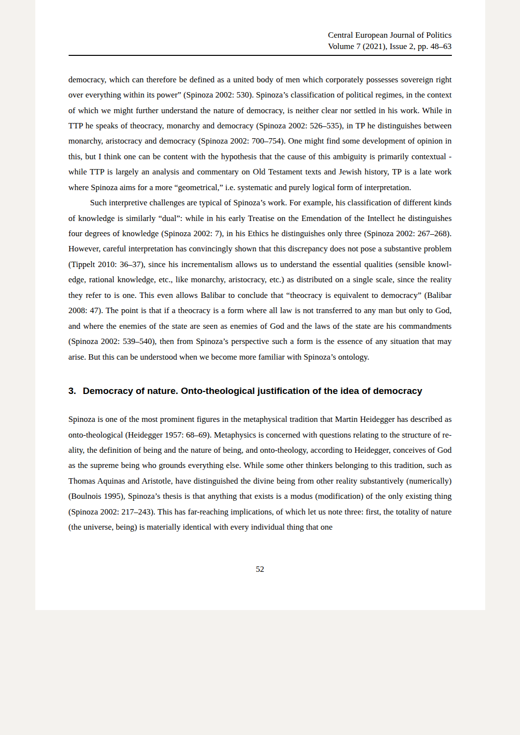Central European Journal of Politics Volume 7 (2021), Issue 2, pp. 48–63
democracy, which can therefore be defined as a united body of men which corporately possesses sovereign right over everything within its power” (Spinoza 2002: 530). Spinoza’s classification of political regimes, in the context of which we might further understand the nature of democracy, is neither clear nor settled in his work. While in TTP he speaks of theocracy, monarchy and democracy (Spinoza 2002: 526–535), in TP he distinguishes between monarchy, aristocracy and democracy (Spinoza 2002: 700–754). One might find some development of opinion in this, but I think one can be content with the hypothesis that the cause of this ambiguity is primarily contextual - while TTP is largely an analysis and commentary on Old Testament texts and Jewish history, TP is a late work where Spinoza aims for a more “geometrical,” i.e. systematic and purely logical form of interpretation.
Such interpretive challenges are typical of Spinoza’s work. For example, his classification of different kinds of knowledge is similarly “dual”: while in his early Treatise on the Emendation of the Intellect he distinguishes four degrees of knowledge (Spinoza 2002: 7), in his Ethics he distinguishes only three (Spinoza 2002: 267–268). However, careful interpretation has convincingly shown that this discrepancy does not pose a substantive problem (Tippelt 2010: 36–37), since his incrementalism allows us to understand the essential qualities (sensible knowledge, rational knowledge, etc., like monarchy, aristocracy, etc.) as distributed on a single scale, since the reality they refer to is one. This even allows Balibar to conclude that “theocracy is equivalent to democracy” (Balibar 2008: 47). The point is that if a theocracy is a form where all law is not transferred to any man but only to God, and where the enemies of the state are seen as enemies of God and the laws of the state are his commandments (Spinoza 2002: 539–540), then from Spinoza’s perspective such a form is the essence of any situation that may arise. But this can be understood when we become more familiar with Spinoza’s ontology.
3. Democracy of nature. Onto-theological justification of the idea of democracy
Spinoza is one of the most prominent figures in the metaphysical tradition that Martin Heidegger has described as onto-theological (Heidegger 1957: 68–69). Metaphysics is concerned with questions relating to the structure of reality, the definition of being and the nature of being, and onto-theology, according to Heidegger, conceives of God as the supreme being who grounds everything else. While some other thinkers belonging to this tradition, such as Thomas Aquinas and Aristotle, have distinguished the divine being from other reality substantively (numerically) (Boulnois 1995), Spinoza’s thesis is that anything that exists is a modus (modification) of the only existing thing (Spinoza 2002: 217–243). This has far-reaching implications, of which let us note three: first, the totality of nature (the universe, being) is materially identical with every individual thing that one
52